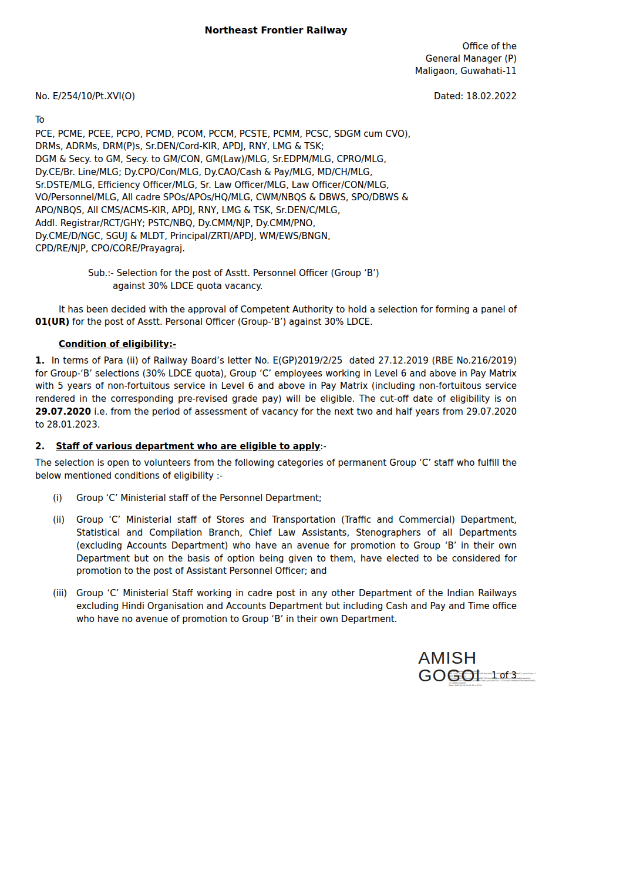Northeast Frontier Railway
Office of the
General Manager (P)
Maligaon, Guwahati-11
No. E/254/10/Pt.XVI(O) Dated: 18.02.2022
To
PCE, PCME, PCEE, PCPO, PCMD, PCOM, PCCM, PCSTE, PCMM, PCSC, SDGM cum CVO),
DRMs, ADRMs, DRM(P)s, Sr.DEN/Cord-KIR, APDJ, RNY, LMG & TSK;
DGM & Secy. to GM, Secy. to GM/CON, GM(Law)/MLG, Sr.EDPM/MLG, CPRO/MLG,
Dy.CE/Br. Line/MLG; Dy.CPO/Con/MLG, Dy.CAO/Cash & Pay/MLG, MD/CH/MLG,
Sr.DSTE/MLG, Efficiency Officer/MLG, Sr. Law Officer/MLG, Law Officer/CON/MLG,
VO/Personnel/MLG, All cadre SPOs/APOs/HQ/MLG, CWM/NBQS & DBWS, SPO/DBWS &
APO/NBQS, All CMS/ACMS-KIR, APDJ, RNY, LMG & TSK, Sr.DEN/C/MLG,
Addl. Registrar/RCT/GHY; PSTC/NBQ, Dy.CMM/NJP, Dy.CMM/PNO,
Dy.CME/D/NGC, SGUJ & MLDT, Principal/ZRTI/APDJ, WM/EWS/BNGN,
CPD/RE/NJP, CPO/CORE/Prayagraj.
Sub.:- Selection for the post of Asstt. Personnel Officer (Group ‘B’)
against 30% LDCE quota vacancy.
It has been decided with the approval of Competent Authority to hold a selection for forming a panel of 01(UR) for the post of Asstt. Personal Officer (Group-‘B’) against 30% LDCE.
Condition of eligibility:-
1. In terms of Para (ii) of Railway Board’s letter No. E(GP)2019/2/25 dated 27.12.2019 (RBE No.216/2019) for Group-‘B’ selections (30% LDCE quota), Group ‘C’ employees working in Level 6 and above in Pay Matrix with 5 years of non-fortuitous service in Level 6 and above in Pay Matrix (including non-fortuitous service rendered in the corresponding pre-revised grade pay) will be eligible. The cut-off date of eligibility is on 29.07.2020 i.e. from the period of assessment of vacancy for the next two and half years from 29.07.2020 to 28.01.2023.
2. Staff of various department who are eligible to apply:-
The selection is open to volunteers from the following categories of permanent Group ‘C’ staff who fulfill the below mentioned conditions of eligibility :-
(i) Group ‘C’ Ministerial staff of the Personnel Department;
(ii) Group ‘C’ Ministerial staff of Stores and Transportation (Traffic and Commercial) Department, Statistical and Compilation Branch, Chief Law Assistants, Stenographers of all Departments (excluding Accounts Department) who have an avenue for promotion to Group ‘B’ in their own Department but on the basis of option being given to them, have elected to be considered for promotion to the post of Assistant Personnel Officer; and
(iii) Group ‘C’ Ministerial Staff working in cadre post in any other Department of the Indian Railways excluding Hindi Organisation and Accounts Department but including Cash and Pay and Time office who have no avenue of promotion to Group ‘B’ in their own Department.
AMISH
GOGOI
Digitally signed by AMISH GOGOI
DN: c=IN, o=NORTH EAST FRONTIER RAILWAY, ou=PERSONNEL DEPARTMENT, postalCode=781011, st=Assam,
2.5.4.20=7e6797ibw46d5bceeed587747c8a6feb72dcf931b152c467692da2d1afad416,
serialNumber=6bbda80e3e385cb11d6aea6a5885747137741003e30960456804kdb5bcdf5e, cn=AMISH GOGOI
Date: 2022.02.18 16:05:38 +05'30'
1 of 3